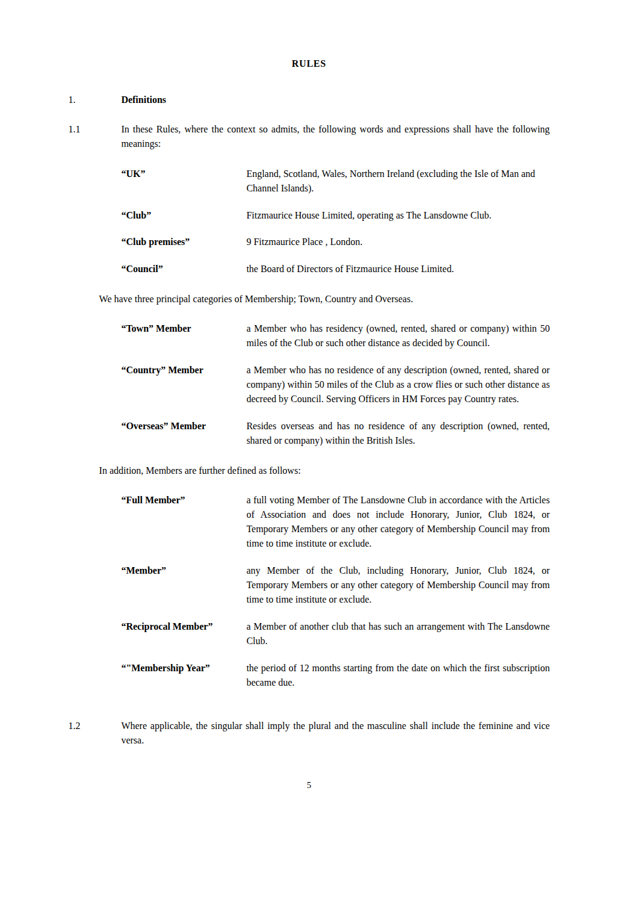RULES
1.
Definitions
1.1
In these Rules, where the context so admits, the following words and expressions shall have the following meanings:
| “UK” | England, Scotland, Wales, Northern Ireland (excluding the Isle of Man and Channel Islands). |
| “Club” | Fitzmaurice House Limited, operating as The Lansdowne Club. |
| “Club premises” | 9 Fitzmaurice Place , London. |
| “Council” | the Board of Directors of Fitzmaurice House Limited. |
We have three principal categories of Membership; Town, Country and Overseas.
| “Town” Member | a Member who has residency (owned, rented, shared or company) within 50 miles of the Club or such other distance as decided by Council. |
| “Country” Member | a Member who has no residence of any description (owned, rented, shared or company) within 50 miles of the Club as a crow flies or such other distance as decreed by Council. Serving Officers in HM Forces pay Country rates. |
| “Overseas” Member | Resides overseas and has no residence of any description (owned, rented, shared or company) within the British Isles. |
In addition, Members are further defined as follows:
| “Full Member” | a full voting Member of The Lansdowne Club in accordance with the Articles of Association and does not include Honorary, Junior, Club 1824, or Temporary Members or any other category of Membership Council may from time to time institute or exclude. |
| “Member” | any Member of the Club, including Honorary, Junior, Club 1824, or Temporary Members or any other category of Membership Council may from time to time institute or exclude. |
| “Reciprocal Member” | a Member of another club that has such an arrangement with The Lansdowne Club. |
| “"Membership Year” | the period of 12 months starting from the date on which the first subscription became due. |
1.2
Where applicable, the singular shall imply the plural and the masculine shall include the feminine and vice versa.
5